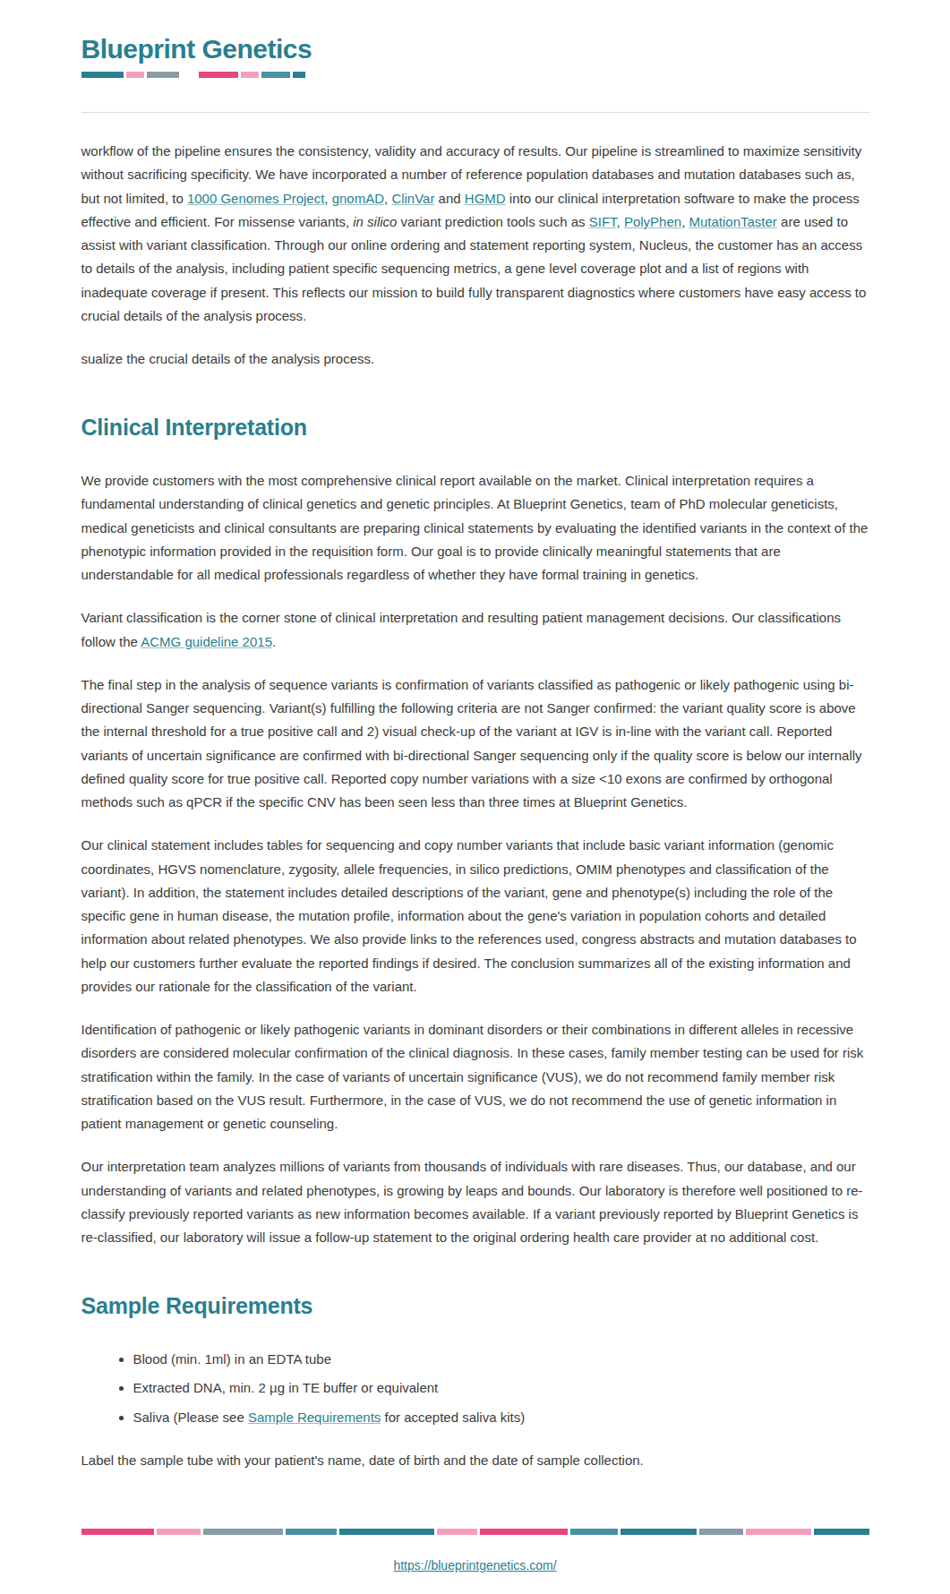Blueprint Genetics
workflow of the pipeline ensures the consistency, validity and accuracy of results. Our pipeline is streamlined to maximize sensitivity without sacrificing specificity. We have incorporated a number of reference population databases and mutation databases such as, but not limited, to 1000 Genomes Project, gnomAD, ClinVar and HGMD into our clinical interpretation software to make the process effective and efficient. For missense variants, in silico variant prediction tools such as SIFT, PolyPhen, MutationTaster are used to assist with variant classification. Through our online ordering and statement reporting system, Nucleus, the customer has an access to details of the analysis, including patient specific sequencing metrics, a gene level coverage plot and a list of regions with inadequate coverage if present. This reflects our mission to build fully transparent diagnostics where customers have easy access to crucial details of the analysis process.
sualize the crucial details of the analysis process.
Clinical Interpretation
We provide customers with the most comprehensive clinical report available on the market. Clinical interpretation requires a fundamental understanding of clinical genetics and genetic principles. At Blueprint Genetics, team of PhD molecular geneticists, medical geneticists and clinical consultants are preparing clinical statements by evaluating the identified variants in the context of the phenotypic information provided in the requisition form. Our goal is to provide clinically meaningful statements that are understandable for all medical professionals regardless of whether they have formal training in genetics.
Variant classification is the corner stone of clinical interpretation and resulting patient management decisions. Our classifications follow the ACMG guideline 2015.
The final step in the analysis of sequence variants is confirmation of variants classified as pathogenic or likely pathogenic using bi-directional Sanger sequencing. Variant(s) fulfilling the following criteria are not Sanger confirmed: the variant quality score is above the internal threshold for a true positive call and 2) visual check-up of the variant at IGV is in-line with the variant call. Reported variants of uncertain significance are confirmed with bi-directional Sanger sequencing only if the quality score is below our internally defined quality score for true positive call. Reported copy number variations with a size <10 exons are confirmed by orthogonal methods such as qPCR if the specific CNV has been seen less than three times at Blueprint Genetics.
Our clinical statement includes tables for sequencing and copy number variants that include basic variant information (genomic coordinates, HGVS nomenclature, zygosity, allele frequencies, in silico predictions, OMIM phenotypes and classification of the variant). In addition, the statement includes detailed descriptions of the variant, gene and phenotype(s) including the role of the specific gene in human disease, the mutation profile, information about the gene's variation in population cohorts and detailed information about related phenotypes. We also provide links to the references used, congress abstracts and mutation databases to help our customers further evaluate the reported findings if desired. The conclusion summarizes all of the existing information and provides our rationale for the classification of the variant.
Identification of pathogenic or likely pathogenic variants in dominant disorders or their combinations in different alleles in recessive disorders are considered molecular confirmation of the clinical diagnosis. In these cases, family member testing can be used for risk stratification within the family. In the case of variants of uncertain significance (VUS), we do not recommend family member risk stratification based on the VUS result. Furthermore, in the case of VUS, we do not recommend the use of genetic information in patient management or genetic counseling.
Our interpretation team analyzes millions of variants from thousands of individuals with rare diseases. Thus, our database, and our understanding of variants and related phenotypes, is growing by leaps and bounds. Our laboratory is therefore well positioned to re-classify previously reported variants as new information becomes available. If a variant previously reported by Blueprint Genetics is re-classified, our laboratory will issue a follow-up statement to the original ordering health care provider at no additional cost.
Sample Requirements
Blood (min. 1ml) in an EDTA tube
Extracted DNA, min. 2 µg in TE buffer or equivalent
Saliva (Please see Sample Requirements for accepted saliva kits)
Label the sample tube with your patient's name, date of birth and the date of sample collection.
https://blueprintgenetics.com/